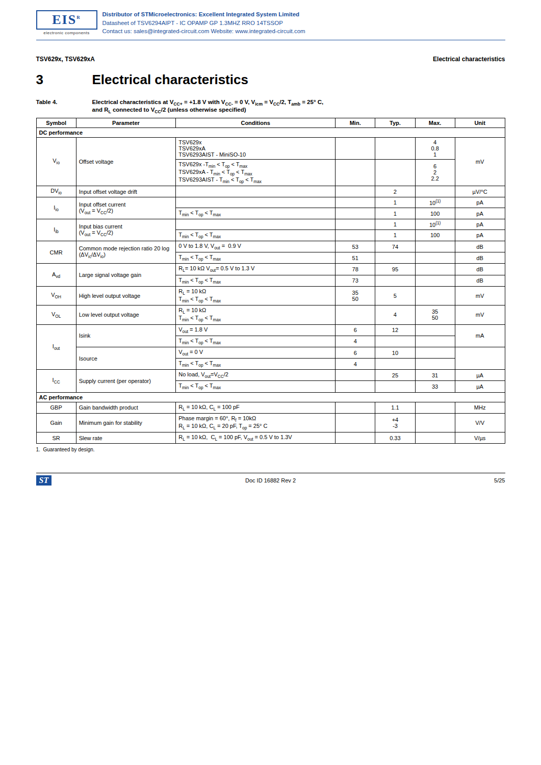EISR
electronic components
Distributor of STMicroelectronics: Excellent Integrated System Limited
Datasheet of TSV6294AIPT - IC OPAMP GP 1.3MHZ RRO 14TSSOP
Contact us: sales@integrated-circuit.com Website: www.integrated-circuit.com
TSV629x, TSV629xA
Electrical characteristics
3
Electrical characteristics
Table 4.
Electrical characteristics at VCC+ = +1.8 V with VCC- = 0 V, Vicm = VCC/2, Tamb = 25° C,
and RL connected to VCC/2 (unless otherwise specified)
| Symbol | Parameter | Conditions | Min. | Typ. | Max. | Unit |
| --- | --- | --- | --- | --- | --- | --- |
| DC performance |
| V io | Offset voltage | TSV629x TSV629xA TSV6293AIST - MiniSO-10 | | | 4 0.8 1 | mV |
| TSV629x -T min < T op < T max TSV629xA - T min < T op < T max TSV6293AIST - T min < T op < T max | | | 6 2 2.2 |
| DV io | Input offset voltage drift | | | 2 | | µV/°C |
| I io | Input offset current (V out = V CC /2) | | | 1 | 10 (1) | pA |
| T min < T op < T max | | 1 | 100 | pA |
| I ib | Input bias current (V out = V CC /2) | | | 1 | 10 (1) | pA |
| T min < T op < T max | | 1 | 100 | pA |
| CMR | Common mode rejection ratio 20 log (ΔV ic /ΔV io ) | 0 V to 1.8 V, V out = 0.9 V | 53 | 74 | | dB |
| T min < T op < T max | 51 | | | dB |
| A vd | Large signal voltage gain | R L = 10 kΩ V out = 0.5 V to 1.3 V | 78 | 95 | | dB |
| T min < T op < T max | 73 | | | dB |
| V OH | High level output voltage | R L = 10 kΩ T min < T op < T max | 35 50 | 5 | | mV |
| V OL | Low level output voltage | R L = 10 kΩ T min < T op < T max | | 4 | 35 50 | mV |
| I out | Isink | V out = 1.8 V | 6 | 12 | | mA |
| T min < T op < T max | 4 | | |
| Isource | V out = 0 V | 6 | 10 | | |
| T min < T op < T max | 4 | | |
| I CC | Supply current (per operator) | No load, V out =V CC /2 | | 25 | 31 | µA |
| T min < T op < T max | | | 33 | µA |
| AC performance |
| GBP | Gain bandwidth product | R L = 10 kΩ, C L = 100 pF | | 1.1 | | MHz |
| Gain | Minimum gain for stability | Phase margin = 60°, R f = 10kΩ R L = 10 kΩ, C L = 20 pF, T op = 25° C | | +4 -3 | | V/V |
| SR | Slew rate | R L = 10 kΩ, C L = 100 pF, V out = 0.5 V to 1.3V | | 0.33 | | V/µs |
1. Guaranteed by design.
ST
Doc ID 16882 Rev 2
5/25